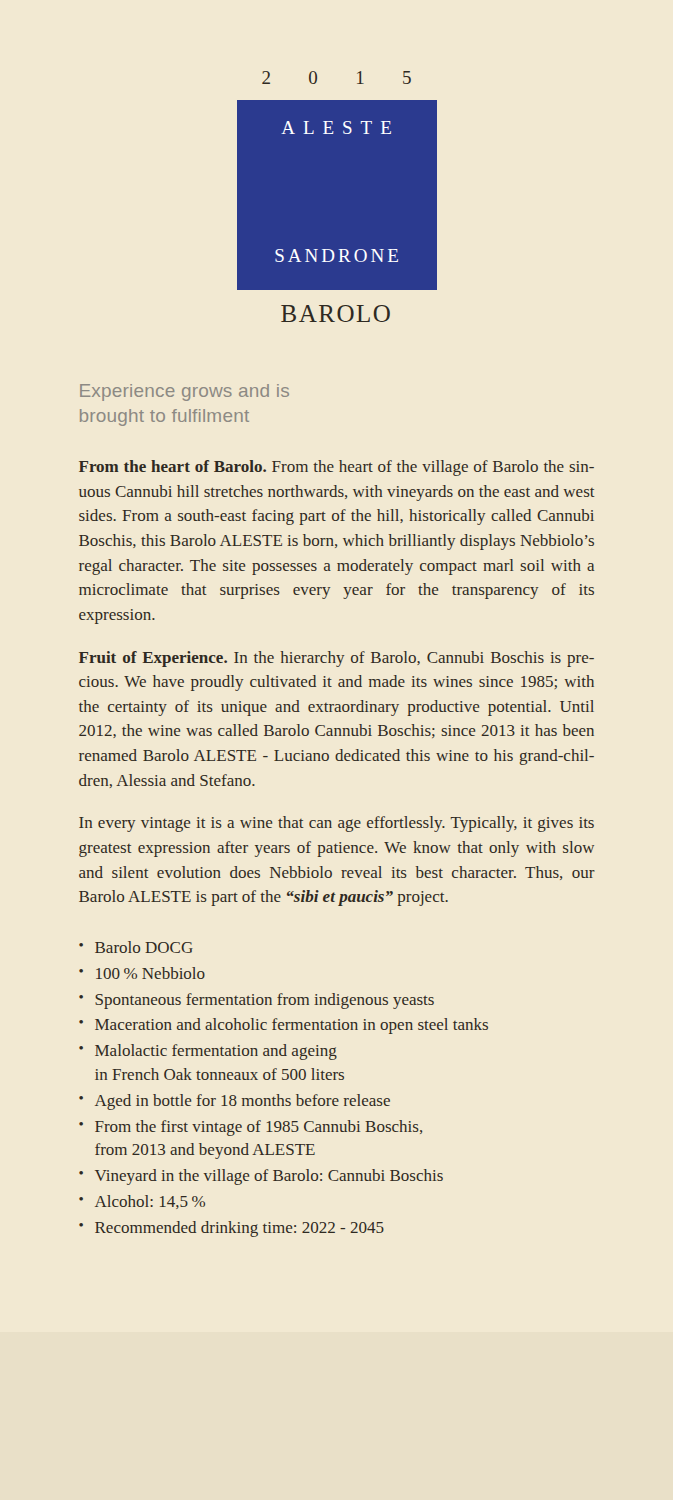2015
Aleste
Sandrone
BAROLO
Experience grows and is
brought to fulfilment
From the heart of Barolo. From the heart of the village of Barolo the sinuous Cannubi hill stretches northwards, with vineyards on the east and west sides. From a south-east facing part of the hill, historically called Cannubi Boschis, this Barolo ALESTE is born, which brilliantly displays Nebbiolo’s regal character. The site possesses a moderately compact marl soil with a microclimate that surprises every year for the transparency of its expression.
Fruit of Experience. In the hierarchy of Barolo, Cannubi Boschis is precious. We have proudly cultivated it and made its wines since 1985; with the certainty of its unique and extraordinary productive potential. Until 2012, the wine was called Barolo Cannubi Boschis; since 2013 it has been renamed Barolo ALESTE - Luciano dedicated this wine to his grand-children, Alessia and Stefano.
In every vintage it is a wine that can age effortlessly. Typically, it gives its greatest expression after years of patience. We know that only with slow and silent evolution does Nebbiolo reveal its best character. Thus, our Barolo ALESTE is part of the “sibi et paucis” project.
Barolo DOCG
100 % Nebbiolo
Spontaneous fermentation from indigenous yeasts
Maceration and alcoholic fermentation in open steel tanks
Malolactic fermentation and ageingin French Oak tonneaux of 500 liters
Aged in bottle for 18 months before release
From the first vintage of 1985 Cannubi Boschis,from 2013 and beyond ALESTE
Vineyard in the village of Barolo: Cannubi Boschis
Alcohol: 14,5 %
Recommended drinking time: 2022 - 2045